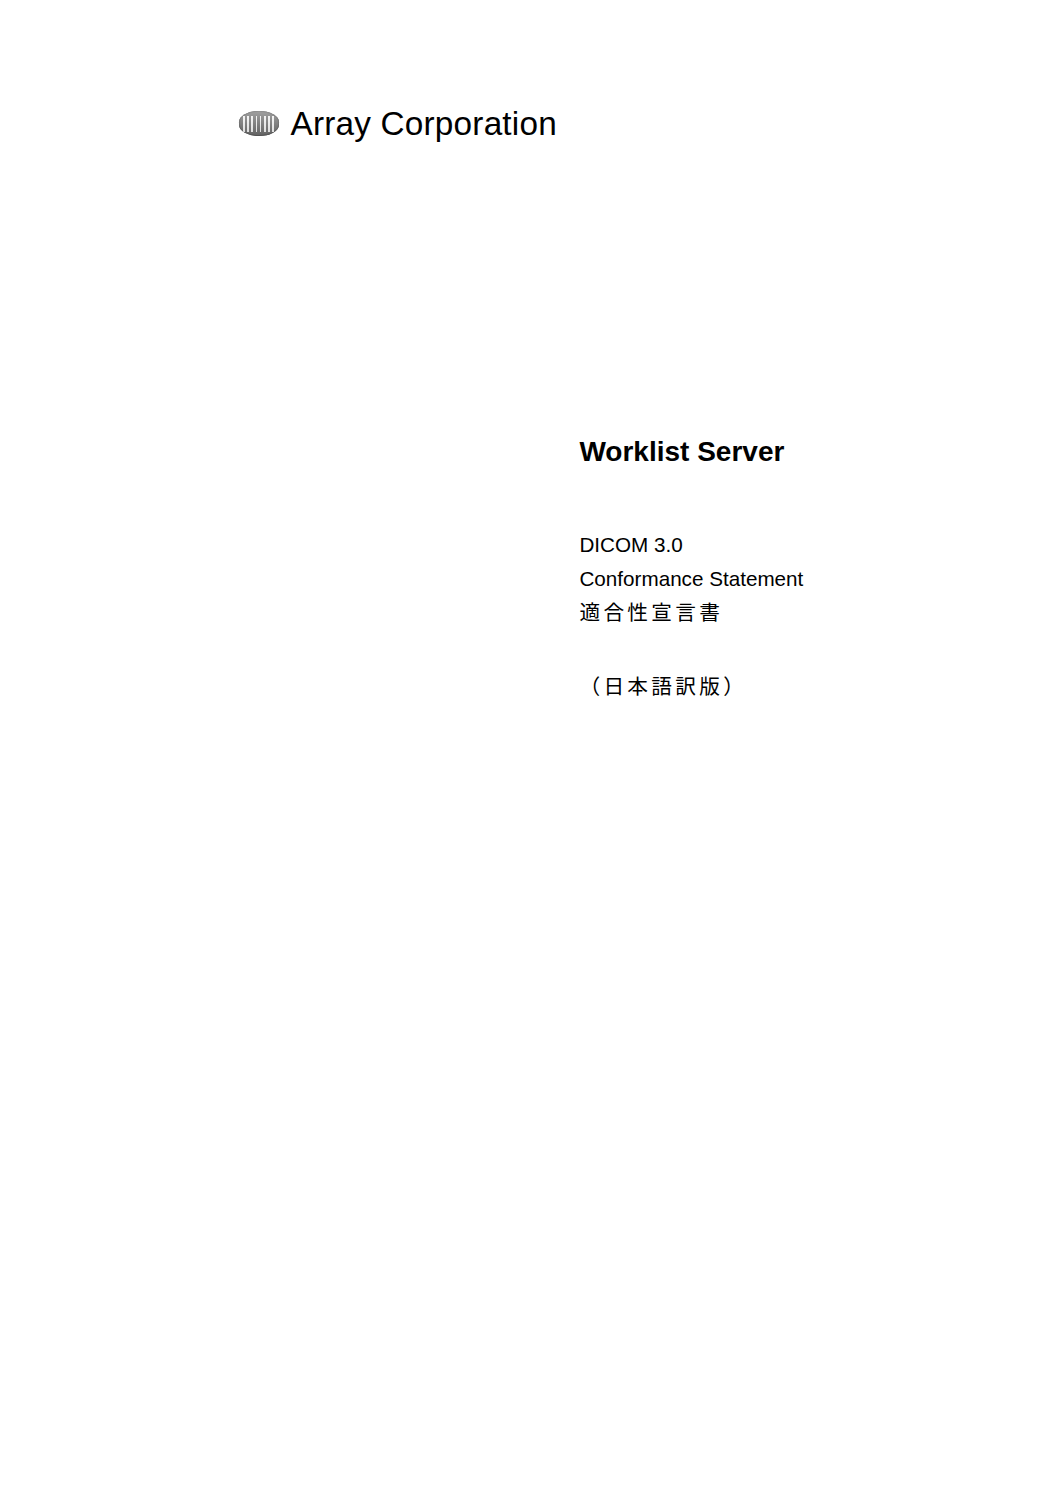Array Corporation
Worklist Server
DICOM 3.0 Conformance Statement 適合性宣言書 （日本語訳版）